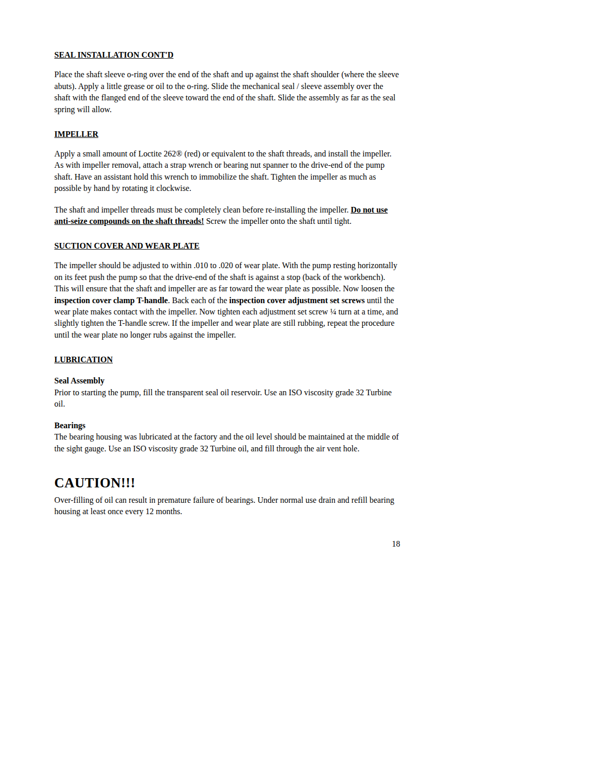SEAL INSTALLATION CONT'D
Place the shaft sleeve o-ring over the end of the shaft and up against the shaft shoulder (where the sleeve abuts). Apply a little grease or oil to the o-ring. Slide the mechanical seal / sleeve assembly over the shaft with the flanged end of the sleeve toward the end of the shaft. Slide the assembly as far as the seal spring will allow.
IMPELLER
Apply a small amount of Loctite 262® (red) or equivalent to the shaft threads, and install the impeller. As with impeller removal, attach a strap wrench or bearing nut spanner to the drive-end of the pump shaft. Have an assistant hold this wrench to immobilize the shaft. Tighten the impeller as much as possible by hand by rotating it clockwise.
The shaft and impeller threads must be completely clean before re-installing the impeller. Do not use anti-seize compounds on the shaft threads! Screw the impeller onto the shaft until tight.
SUCTION COVER AND WEAR PLATE
The impeller should be adjusted to within .010 to .020 of wear plate. With the pump resting horizontally on its feet push the pump so that the drive-end of the shaft is against a stop (back of the workbench). This will ensure that the shaft and impeller are as far toward the wear plate as possible. Now loosen the inspection cover clamp T-handle. Back each of the inspection cover adjustment set screws until the wear plate makes contact with the impeller. Now tighten each adjustment set screw ¼ turn at a time, and slightly tighten the T-handle screw. If the impeller and wear plate are still rubbing, repeat the procedure until the wear plate no longer rubs against the impeller.
LUBRICATION
Seal Assembly
Prior to starting the pump, fill the transparent seal oil reservoir. Use an ISO viscosity grade 32 Turbine oil.
Bearings
The bearing housing was lubricated at the factory and the oil level should be maintained at the middle of the sight gauge. Use an ISO viscosity grade 32 Turbine oil, and fill through the air vent hole.
CAUTION!!!
Over-filling of oil can result in premature failure of bearings. Under normal use drain and refill bearing housing at least once every 12 months.
18